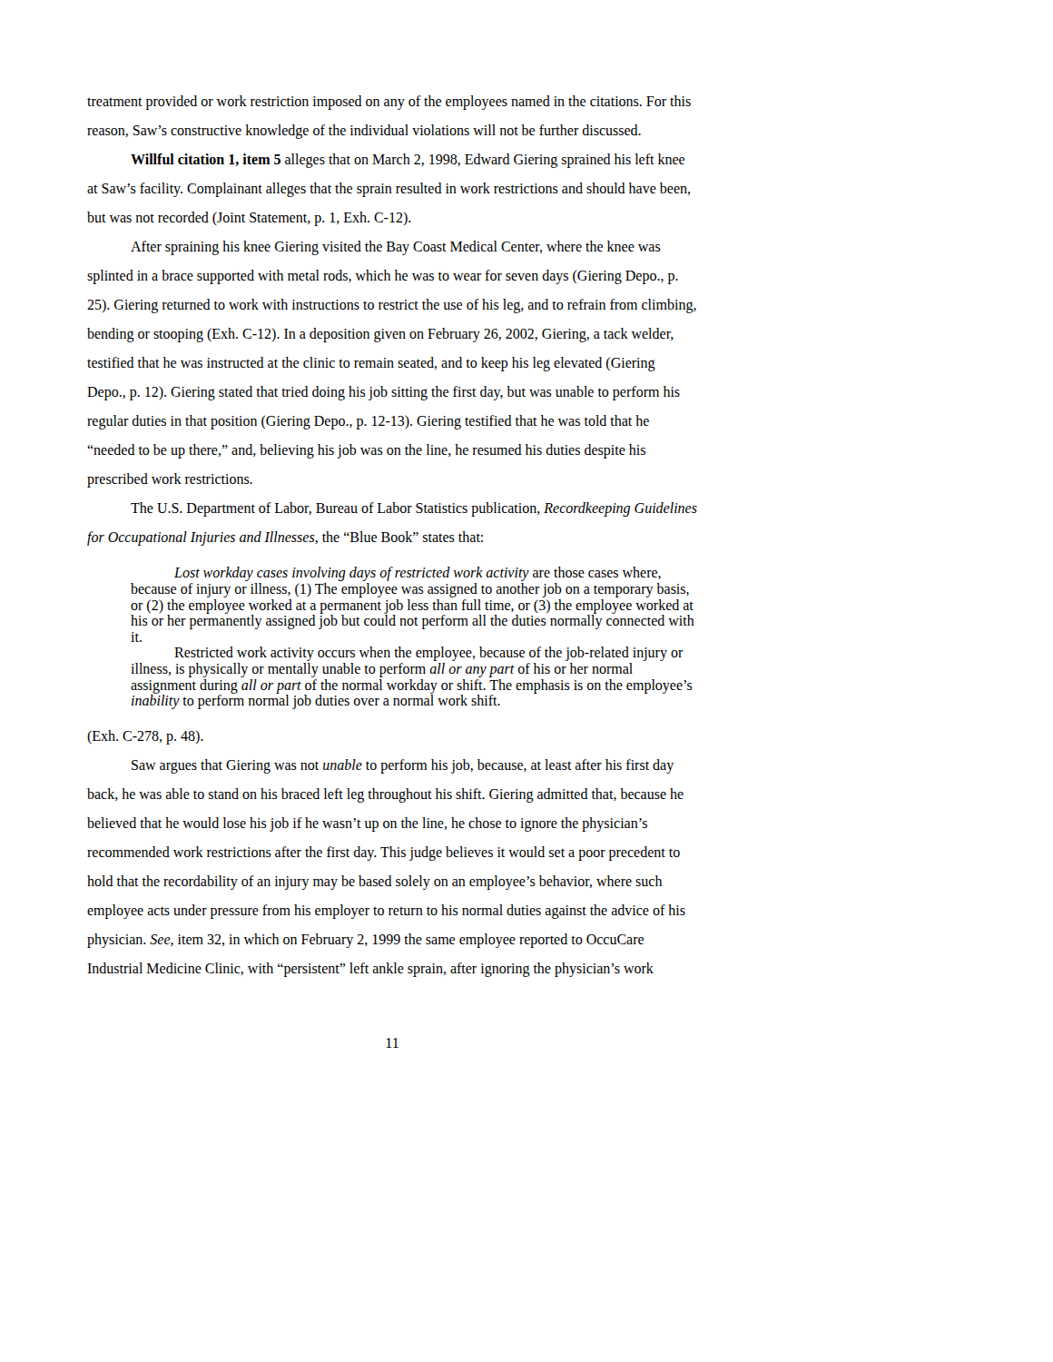treatment provided or work restriction imposed on any of the employees named in the citations. For this reason, Saw’s constructive knowledge of the individual violations will not be further discussed.
Willful citation 1, item 5 alleges that on March 2, 1998, Edward Giering sprained his left knee at Saw’s facility. Complainant alleges that the sprain resulted in work restrictions and should have been, but was not recorded (Joint Statement, p. 1, Exh. C-12).
After spraining his knee Giering visited the Bay Coast Medical Center, where the knee was splinted in a brace supported with metal rods, which he was to wear for seven days (Giering Depo., p. 25). Giering returned to work with instructions to restrict the use of his leg, and to refrain from climbing, bending or stooping (Exh. C-12). In a deposition given on February 26, 2002, Giering, a tack welder, testified that he was instructed at the clinic to remain seated, and to keep his leg elevated (Giering Depo., p. 12). Giering stated that tried doing his job sitting the first day, but was unable to perform his regular duties in that position (Giering Depo., p. 12-13). Giering testified that he was told that he “needed to be up there,” and, believing his job was on the line, he resumed his duties despite his prescribed work restrictions.
The U.S. Department of Labor, Bureau of Labor Statistics publication, Recordkeeping Guidelines for Occupational Injuries and Illnesses, the “Blue Book” states that:
Lost workday cases involving days of restricted work activity are those cases where, because of injury or illness, (1) The employee was assigned to another job on a temporary basis, or (2) the employee worked at a permanent job less than full time, or (3) the employee worked at his or her permanently assigned job but could not perform all the duties normally connected with it.
Restricted work activity occurs when the employee, because of the job-related injury or illness, is physically or mentally unable to perform all or any part of his or her normal assignment during all or part of the normal workday or shift. The emphasis is on the employee’s inability to perform normal job duties over a normal work shift.
(Exh. C-278, p. 48).
Saw argues that Giering was not unable to perform his job, because, at least after his first day back, he was able to stand on his braced left leg throughout his shift. Giering admitted that, because he believed that he would lose his job if he wasn’t up on the line, he chose to ignore the physician’s recommended work restrictions after the first day. This judge believes it would set a poor precedent to hold that the recordability of an injury may be based solely on an employee’s behavior, where such employee acts under pressure from his employer to return to his normal duties against the advice of his physician. See, item 32, in which on February 2, 1999 the same employee reported to OccuCare Industrial Medicine Clinic, with “persistent” left ankle sprain, after ignoring the physician’s work
11